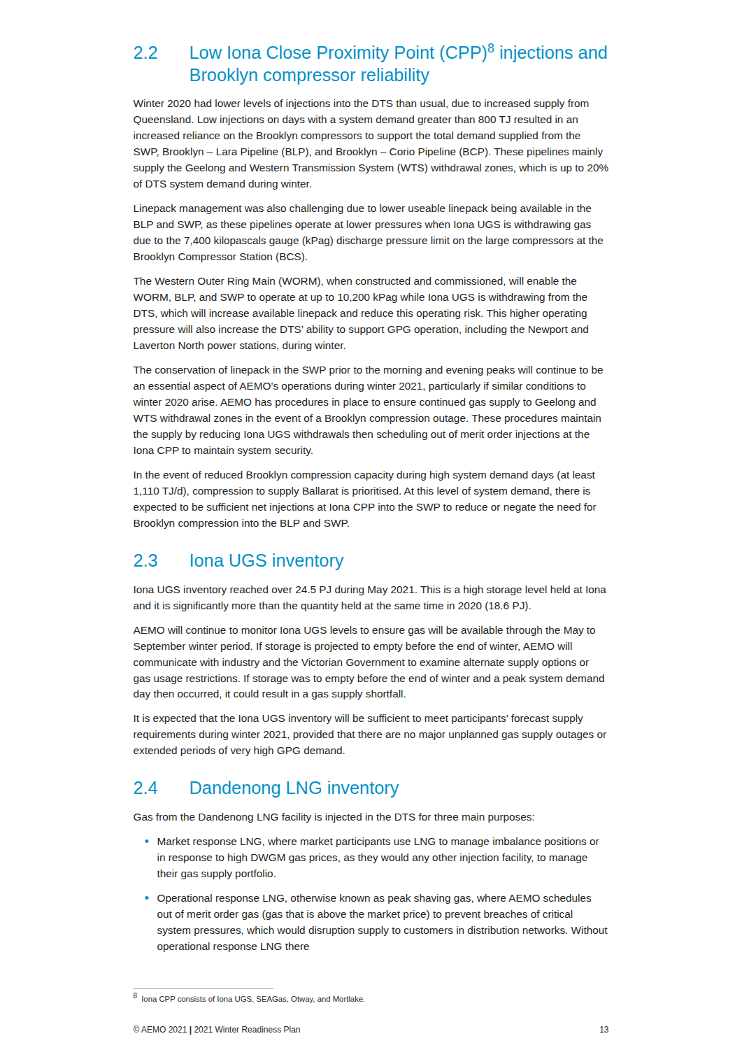2.2 Low Iona Close Proximity Point (CPP)8 injections and Brooklyn compressor reliability
Winter 2020 had lower levels of injections into the DTS than usual, due to increased supply from Queensland. Low injections on days with a system demand greater than 800 TJ resulted in an increased reliance on the Brooklyn compressors to support the total demand supplied from the SWP, Brooklyn – Lara Pipeline (BLP), and Brooklyn – Corio Pipeline (BCP). These pipelines mainly supply the Geelong and Western Transmission System (WTS) withdrawal zones, which is up to 20% of DTS system demand during winter.
Linepack management was also challenging due to lower useable linepack being available in the BLP and SWP, as these pipelines operate at lower pressures when Iona UGS is withdrawing gas due to the 7,400 kilopascals gauge (kPag) discharge pressure limit on the large compressors at the Brooklyn Compressor Station (BCS).
The Western Outer Ring Main (WORM), when constructed and commissioned, will enable the WORM, BLP, and SWP to operate at up to 10,200 kPag while Iona UGS is withdrawing from the DTS, which will increase available linepack and reduce this operating risk. This higher operating pressure will also increase the DTS’ ability to support GPG operation, including the Newport and Laverton North power stations, during winter.
The conservation of linepack in the SWP prior to the morning and evening peaks will continue to be an essential aspect of AEMO’s operations during winter 2021, particularly if similar conditions to winter 2020 arise. AEMO has procedures in place to ensure continued gas supply to Geelong and WTS withdrawal zones in the event of a Brooklyn compression outage. These procedures maintain the supply by reducing Iona UGS withdrawals then scheduling out of merit order injections at the Iona CPP to maintain system security.
In the event of reduced Brooklyn compression capacity during high system demand days (at least 1,110 TJ/d), compression to supply Ballarat is prioritised. At this level of system demand, there is expected to be sufficient net injections at Iona CPP into the SWP to reduce or negate the need for Brooklyn compression into the BLP and SWP.
2.3 Iona UGS inventory
Iona UGS inventory reached over 24.5 PJ during May 2021. This is a high storage level held at Iona and it is significantly more than the quantity held at the same time in 2020 (18.6 PJ).
AEMO will continue to monitor Iona UGS levels to ensure gas will be available through the May to September winter period. If storage is projected to empty before the end of winter, AEMO will communicate with industry and the Victorian Government to examine alternate supply options or gas usage restrictions. If storage was to empty before the end of winter and a peak system demand day then occurred, it could result in a gas supply shortfall.
It is expected that the Iona UGS inventory will be sufficient to meet participants’ forecast supply requirements during winter 2021, provided that there are no major unplanned gas supply outages or extended periods of very high GPG demand.
2.4 Dandenong LNG inventory
Gas from the Dandenong LNG facility is injected in the DTS for three main purposes:
Market response LNG, where market participants use LNG to manage imbalance positions or in response to high DWGM gas prices, as they would any other injection facility, to manage their gas supply portfolio.
Operational response LNG, otherwise known as peak shaving gas, where AEMO schedules out of merit order gas (gas that is above the market price) to prevent breaches of critical system pressures, which would disruption supply to customers in distribution networks. Without operational response LNG there
8 Iona CPP consists of Iona UGS, SEAGas, Otway, and Mortlake.
© AEMO 2021 | 2021 Winter Readiness Plan
13